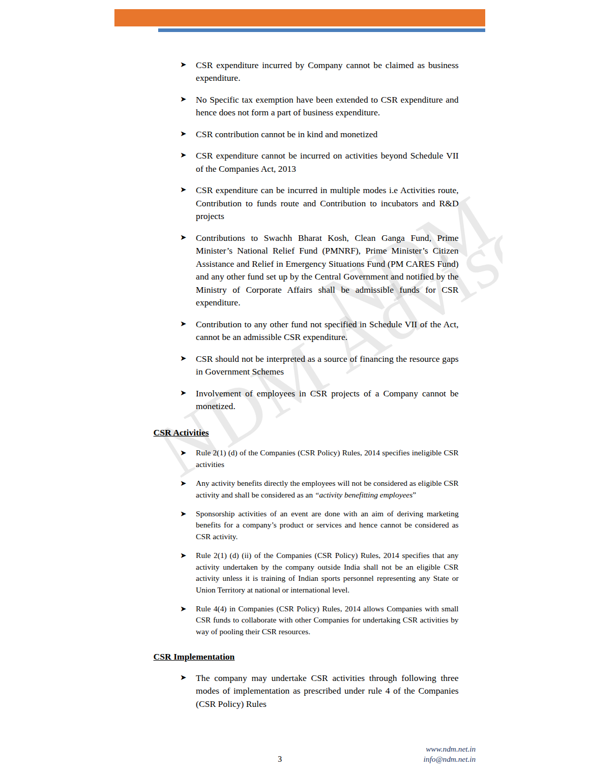NDM Advisors LLP NDM Advisors LLP
CSR expenditure incurred by Company cannot be claimed as business expenditure.
No Specific tax exemption have been extended to CSR expenditure and hence does not form a part of business expenditure.
CSR contribution cannot be in kind and monetized
CSR expenditure cannot be incurred on activities beyond Schedule VII of the Companies Act, 2013
CSR expenditure can be incurred in multiple modes i.e Activities route, Contribution to funds route and Contribution to incubators and R&D projects
Contributions to Swachh Bharat Kosh, Clean Ganga Fund, Prime Minister’s National Relief Fund (PMNRF), Prime Minister’s Citizen Assistance and Relief in Emergency Situations Fund (PM CARES Fund) and any other fund set up by the Central Government and notified by the Ministry of Corporate Affairs shall be admissible funds for CSR expenditure.
Contribution to any other fund not specified in Schedule VII of the Act, cannot be an admissible CSR expenditure.
CSR should not be interpreted as a source of financing the resource gaps in Government Schemes
Involvement of employees in CSR projects of a Company cannot be monetized.
CSR Activities
Rule 2(1) (d) of the Companies (CSR Policy) Rules, 2014 specifies ineligible CSR activities
Any activity benefits directly the employees will not be considered as eligible CSR activity and shall be considered as an “activity benefitting employees”
Sponsorship activities of an event are done with an aim of deriving marketing benefits for a company’s product or services and hence cannot be considered as CSR activity.
Rule 2(1) (d) (ii) of the Companies (CSR Policy) Rules, 2014 specifies that any activity undertaken by the company outside India shall not be an eligible CSR activity unless it is training of Indian sports personnel representing any State or Union Territory at national or international level.
Rule 4(4) in Companies (CSR Policy) Rules, 2014 allows Companies with small CSR funds to collaborate with other Companies for undertaking CSR activities by way of pooling their CSR resources.
CSR Implementation
The company may undertake CSR activities through following three modes of implementation as prescribed under rule 4 of the Companies (CSR Policy) Rules
3
www.ndm.net.in
info@ndm.net.in